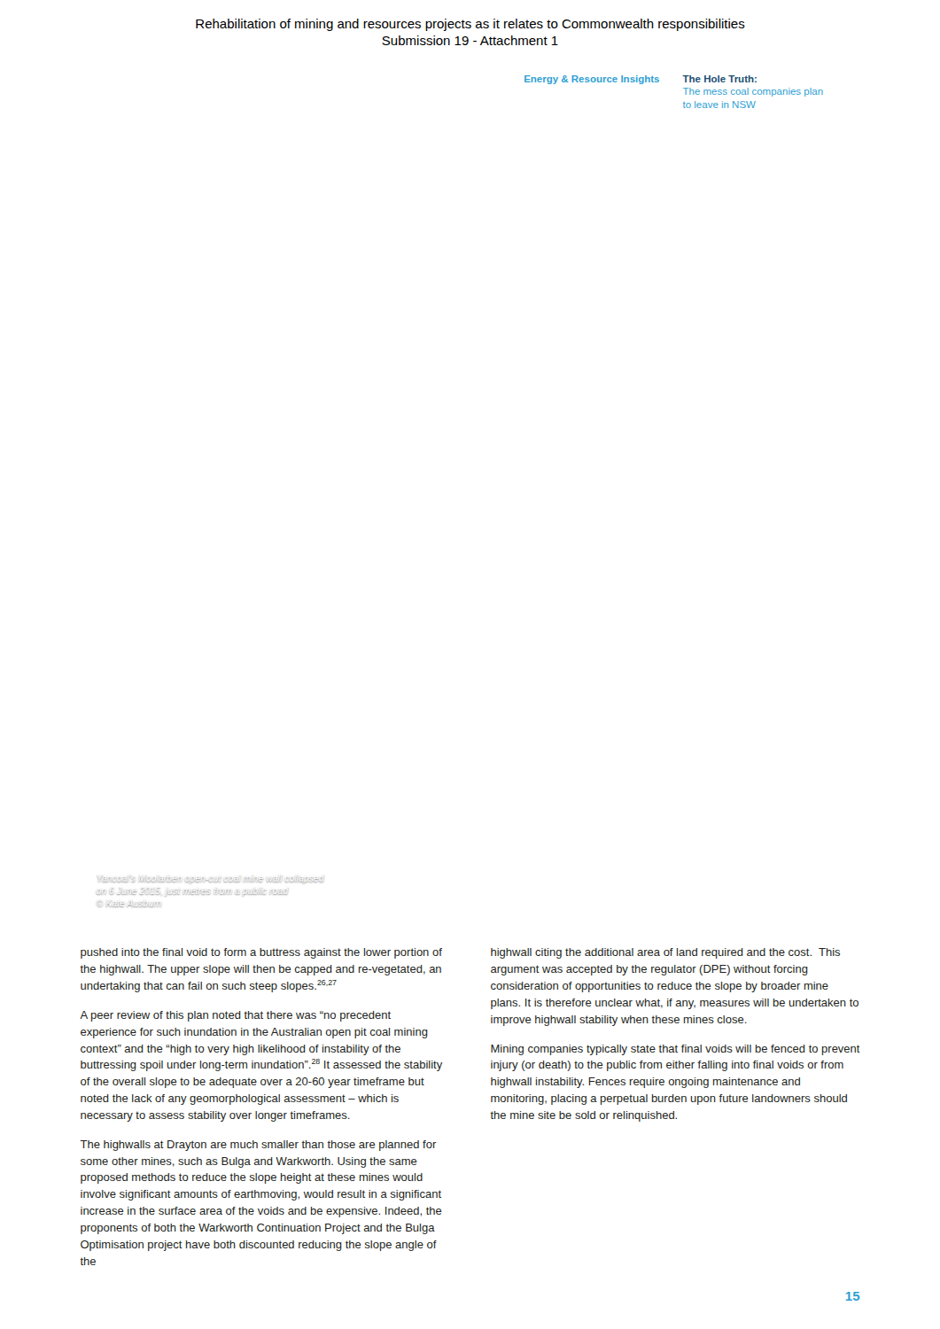Rehabilitation of mining and resources projects as it relates to Commonwealth responsibilities
Submission 19 - Attachment 1
Energy & Resource Insights
The Hole Truth:
The mess coal companies plan
to leave in NSW
Yancoal’s Moolarben open-cut coal mine wall collapsed
on 6 June 2015, just metres from a public road
© Kate Ausburn
pushed into the final void to form a buttress against the lower portion of the highwall. The upper slope will then be capped and re-vegetated, an undertaking that can fail on such steep slopes.26,27
A peer review of this plan noted that there was “no precedent experience for such inundation in the Australian open pit coal mining context” and the “high to very high likelihood of instability of the buttressing spoil under long-term inundation”.28 It assessed the stability of the overall slope to be adequate over a 20-60 year timeframe but noted the lack of any geomorphological assessment – which is necessary to assess stability over longer timeframes.
The highwalls at Drayton are much smaller than those are planned for some other mines, such as Bulga and Warkworth. Using the same proposed methods to reduce the slope height at these mines would involve significant amounts of earthmoving, would result in a significant increase in the surface area of the voids and be expensive. Indeed, the proponents of both the Warkworth Continuation Project and the Bulga Optimisation project have both discounted reducing the slope angle of the
highwall citing the additional area of land required and the cost. This argument was accepted by the regulator (DPE) without forcing consideration of opportunities to reduce the slope by broader mine plans. It is therefore unclear what, if any, measures will be undertaken to improve highwall stability when these mines close.
Mining companies typically state that final voids will be fenced to prevent injury (or death) to the public from either falling into final voids or from highwall instability. Fences require ongoing maintenance and monitoring, placing a perpetual burden upon future landowners should the mine site be sold or relinquished.
15